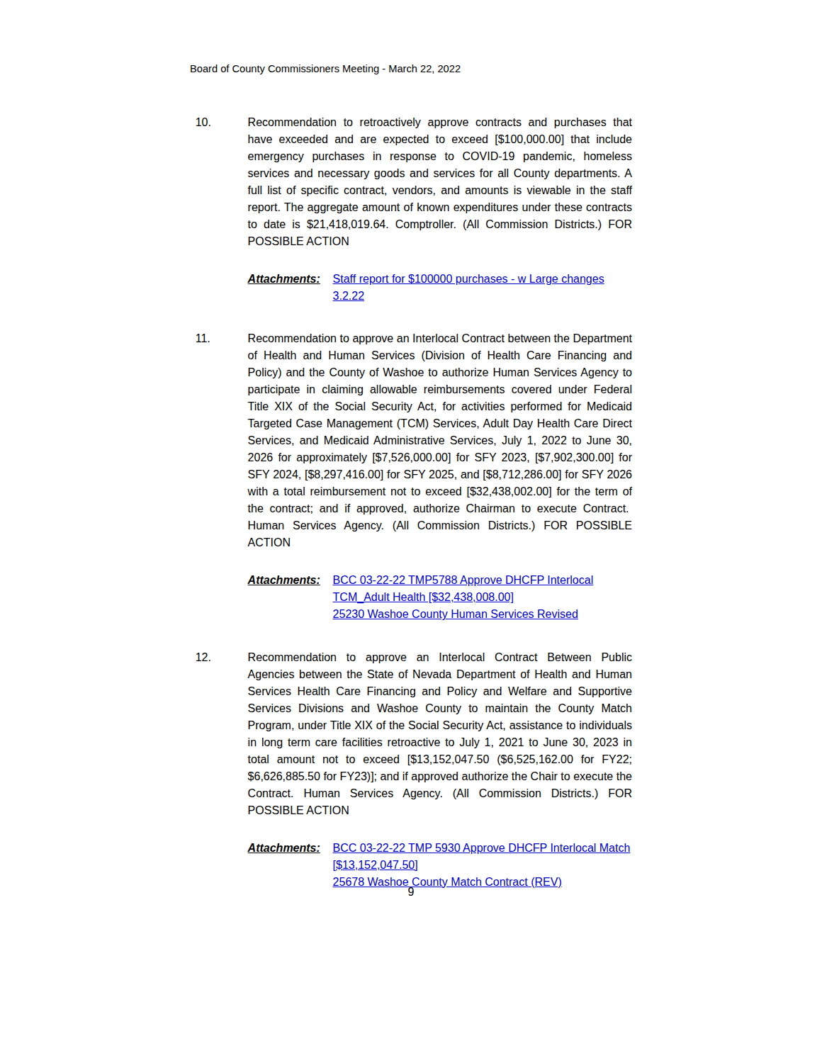Board of County Commissioners Meeting - March 22, 2022
10.
Recommendation to retroactively approve contracts and purchases that have exceeded and are expected to exceed [$100,000.00] that include emergency purchases in response to COVID-19 pandemic, homeless services and necessary goods and services for all County departments. A full list of specific contract, vendors, and amounts is viewable in the staff report. The aggregate amount of known expenditures under these contracts to date is $21,418,019.64. Comptroller. (All Commission Districts.) FOR POSSIBLE ACTION
Attachments:
Staff report for $100000 purchases - w Large changes 3.2.22
11.
Recommendation to approve an Interlocal Contract between the Department of Health and Human Services (Division of Health Care Financing and Policy) and the County of Washoe to authorize Human Services Agency to participate in claiming allowable reimbursements covered under Federal Title XIX of the Social Security Act, for activities performed for Medicaid Targeted Case Management (TCM) Services, Adult Day Health Care Direct Services, and Medicaid Administrative Services, July 1, 2022 to June 30, 2026 for approximately [$7,526,000.00] for SFY 2023, [$7,902,300.00] for SFY 2024, [$8,297,416.00] for SFY 2025, and [$8,712,286.00] for SFY 2026 with a total reimbursement not to exceed [$32,438,002.00] for the term of the contract; and if approved, authorize Chairman to execute Contract. Human Services Agency. (All Commission Districts.) FOR POSSIBLE ACTION
Attachments:
BCC 03-22-22 TMP5788 Approve DHCFP Interlocal TCM_Adult Health [$32,438,008.00]
25230 Washoe County Human Services Revised
12.
Recommendation to approve an Interlocal Contract Between Public Agencies between the State of Nevada Department of Health and Human Services Health Care Financing and Policy and Welfare and Supportive Services Divisions and Washoe County to maintain the County Match Program, under Title XIX of the Social Security Act, assistance to individuals in long term care facilities retroactive to July 1, 2021 to June 30, 2023 in total amount not to exceed [$13,152,047.50 ($6,525,162.00 for FY22; $6,626,885.50 for FY23)]; and if approved authorize the Chair to execute the Contract. Human Services Agency. (All Commission Districts.) FOR POSSIBLE ACTION
Attachments:
BCC 03-22-22 TMP 5930 Approve DHCFP Interlocal Match [$13,152,047.50]
25678 Washoe County Match Contract (REV)
9